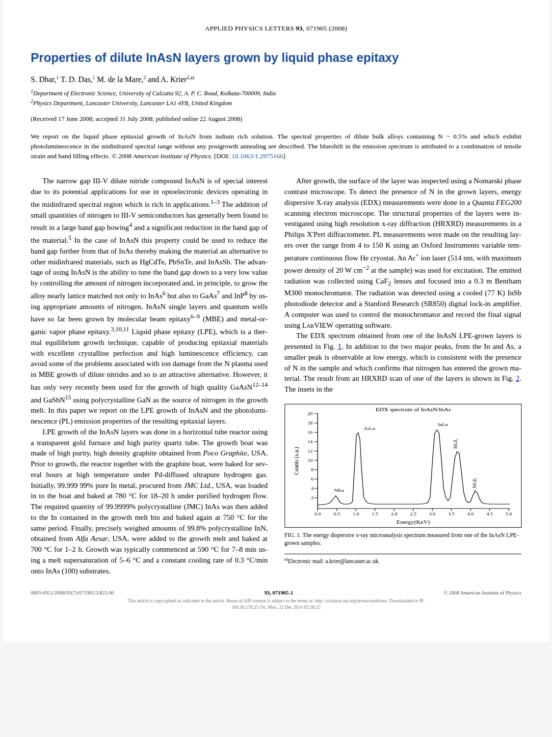APPLIED PHYSICS LETTERS 93, 071905 (2008)
Properties of dilute InAsN layers grown by liquid phase epitaxy
S. Dhar,1 T. D. Das,1 M. de la Mare,2 and A. Krier2,a)
1Department of Electronic Science, University of Calcutta 92, A. P. C. Road, Kolkata-700009, India
2Physics Department, Lancaster University, Lancaster LA1 4YB, United Kingdom
(Received 17 June 2008; accepted 31 July 2008; published online 22 August 2008)
We report on the liquid phase epitaxial growth of InAsN from indium rich solution. The spectral properties of dilute bulk alloys containing N ~ 0.5% and which exhibit photoluminescence in the midinfrared spectral range without any postgrowth annealing are described. The blueshift in the emission spectrum is attributed to a combination of tensile strain and band filling effects. © 2008 American Institute of Physics. [DOI: 10.1063/1.2975166]
The narrow gap III-V dilute nitride compound InAsN is of special interest due to its potential applications for use in optoelectronic devices operating in the midinfrared spectral region which is rich in applications.1–3 The addition of small quantities of nitrogen to III-V semiconductors has generally been found to result in a large band gap bowing4 and a significant reduction in the band gap of the material.5 In the case of InAsN this property could be used to reduce the band gap further from that of InAs thereby making the material an alternative to other midinfrared materials, such as HgCdTe, PbSnTe, and InAsSb. The advantage of using InAsN is the ability to tune the band gap down to a very low value by controlling the amount of nitrogen incorporated and, in principle, to grow the alloy nearly lattice matched not only to InAs6 but also to GaAs7 and InP8 by using appropriate amounts of nitrogen. InAsN single layers and quantum wells have so far been grown by molecular beam epitaxy6–9 (MBE) and metal-organic vapor phase epitaxy.3,10,11 Liquid phase epitaxy (LPE), which is a thermal equilibrium growth technique, capable of producing epitaxial materials with excellent crystalline perfection and high luminescence efficiency, can avoid some of the problems associated with ion damage from the N plasma used in MBE growth of dilute nitrides and so is an attractive alternative. However, it has only very recently been used for the growth of high quality GaAsN12–14 and GaSbN15 using polycrystalline GaN as the source of nitrogen in the growth melt. In this paper we report on the LPE growth of InAsN and the photoluminescence (PL) emission properties of the resulting epitaxial layers.
LPE growth of the InAsN layers was done in a horizontal tube reactor using a transparent gold furnace and high purity quartz tube. The growth boat was made of high purity, high density graphite obtained from Poco Graphite, USA. Prior to growth, the reactor together with the graphite boat, were baked for several hours at high temperature under Pd-diffused ultrapure hydrogen gas. Initially, 99.999 99% pure In metal, procured from JMC Ltd., USA, was loaded in to the boat and baked at 780 °C for 18–20 h under purified hydrogen flow. The required quantity of 99.9999% polycrystalline (JMC) InAs was then added to the In contained in the growth melt bin and baked again at 750 °C for the same period. Finally, precisely weighed amounts of 99.8% polycrystalline InN, obtained from Alfa Aesar, USA, were added to the growth melt and baked at 700 °C for 1–2 h. Growth was typically commenced at 590 °C for 7–8 min using a melt supersaturation of 5–6 °C and a constant cooling rate of 0.3 °C/min onto InAs (100) substrates.
After growth, the surface of the layer was inspected using a Nomarski phase contrast microscope. To detect the presence of N in the grown layers, energy dispersive X-ray analysis (EDX) measurements were done in a Quanta FEG200 scanning electron microscope. The structural properties of the layers were investigated using high resolution x-ray diffraction (HRXRD) measurements in a Philips X'Pert diffractometer. PL measurements were made on the resulting layers over the range from 4 to 150 K using an Oxford Instruments variable temperature continuous flow He cryostat. An Ar+ ion laser (514 nm, with maximum power density of 20 W cm−2 at the sample) was used for excitation. The emitted radiation was collected using CaF2 lenses and focused into a 0.3 m Bentham M300 monochromator. The radiation was detected using a cooled (77 K) InSb photodiode detector and a Stanford Research (SR850) digital lock-in amplifier. A computer was used to control the monochromator and record the final signal using LabVIEW operating software.
The EDX spectrum obtained from one of the InAsN LPE-grown layers is presented in Fig. 1. In addition to the two major peaks, from the In and As, a smaller peak is observable at low energy, which is consistent with the presence of N in the sample and which confirms that nitrogen has entered the grown material. The result from an HRXRD scan of one of the layers is shown in Fig. 2. The insets in the
20 18 16 14 12 10 8 6 4 2 0.0 0.5 1.0 1.5 2.0 2.5 3.0 3.5 4.0 4.5 5.0 Energy(KeV) Counts (a.u.) EDX spectrum of InAsN/InAs NKα AsLα InLα InLβ₁ InLβ₂
FIG. 1. The energy dispersive x-ray microanalysis spectrum measured from one of the InAsN LPE-grown samples.
a)Electronic mail: a.krier@lancaster.ac.uk.
0003-6951/2008/93(7)/071905/3/$23.00 93, 071905-1 © 2008 American Institute of Physics
This article is copyrighted as indicated in the article. Reuse of AIP content is subject to the terms at: http://scitation.aip.org/termsconditions. Downloaded to IP:
160.36.178.25 On: Mon, 22 Dec 2014 05:28:22